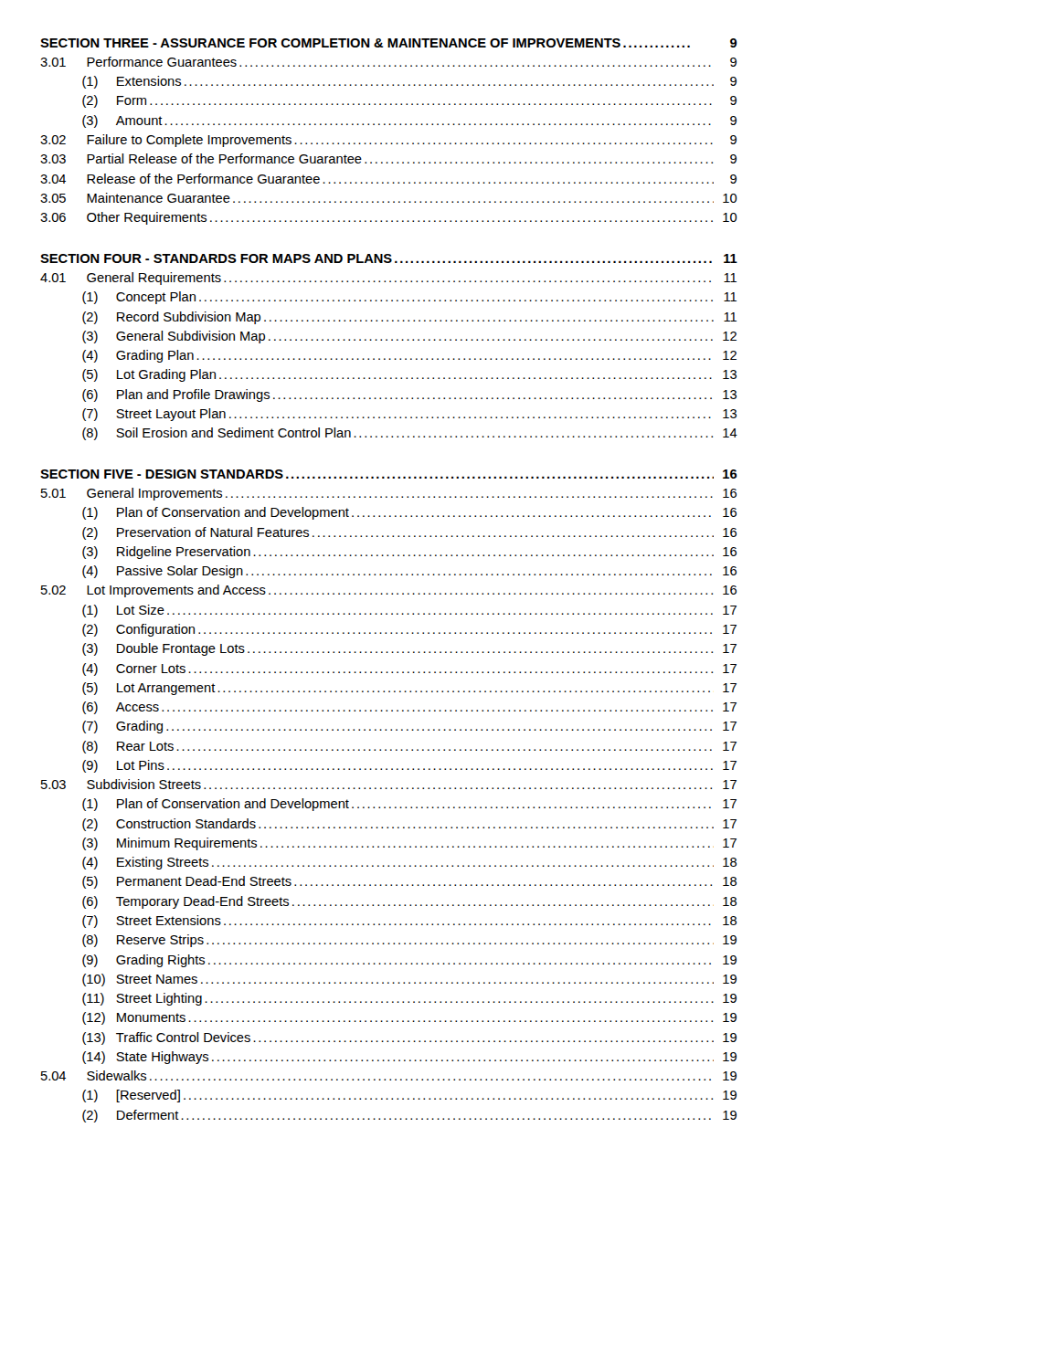SECTION THREE - ASSURANCE FOR COMPLETION & MAINTENANCE OF IMPROVEMENTS ............. 9
3.01 Performance Guarantees ..................................................................................................................... 9
(1) Extensions ......................................................................................................................... 9
(2) Form .................................................................................................................................. 9
(3) Amount .............................................................................................................................. 9
3.02 Failure to Complete Improvements ................................................................................................. 9
3.03 Partial Release of the Performance Guarantee ................................................................................... 9
3.04 Release of the Performance Guarantee .............................................................................................. 9
3.05 Maintenance Guarantee ..................................................................................................................... 10
3.06 Other Requirements ............................................................................................................................. 10
SECTION FOUR - STANDARDS FOR MAPS AND PLANS ....................................................................... 11
4.01 General Requirements ......................................................................................................................... 11
(1) Concept Plan ..................................................................................................................... 11
(2) Record Subdivision Map ................................................................................................. 11
(3) General Subdivision Map ............................................................................................... 12
(4) Grading Plan ..................................................................................................................... 12
(5) Lot Grading Plan ............................................................................................................. 13
(6) Plan and Profile Drawings ............................................................................................. 13
(7) Street Layout Plan ......................................................................................................... 13
(8) Soil Erosion and Sediment Control Plan ................................................................................. 14
SECTION FIVE - DESIGN STANDARDS ................................................................................................... 16
5.01 General Improvements ......................................................................................................................... 16
(1) Plan of Conservation and Development ................................................................................. 16
(2) Preservation of Natural Features ............................................................................... 16
(3) Ridgeline Preservation ................................................................................................. 16
(4) Passive Solar Design ................................................................................................. 16
5.02 Lot Improvements and Access ......................................................................................................... 16
(1) Lot Size ............................................................................................................................. 17
(2) Configuration ..................................................................................................................... 17
(3) Double Frontage Lots ................................................................................................. 17
(4) Corner Lots ......................................................................................................................... 17
(5) Lot Arrangement ............................................................................................................. 17
(6) Access ................................................................................................................................. 17
(7) Grading ............................................................................................................................. 17
(8) Rear Lots ......................................................................................................................... 17
(9) Lot Pins ............................................................................................................................. 17
5.03 Subdivision Streets ............................................................................................................................. 17
(1) Plan of Conservation and Development ................................................................................. 17
(2) Construction Standards ................................................................................................. 17
(3) Minimum Requirements ................................................................................................. 17
(4) Existing Streets ............................................................................................................. 18
(5) Permanent Dead-End Streets ................................................................................. 18
(6) Temporary Dead-End Streets ................................................................................. 18
(7) Street Extensions ......................................................................................................... 18
(8) Reserve Strips ................................................................................................................. 19
(9) Grading Rights ............................................................................................................. 19
(10) Street Names ..................................................................................................................... 19
(11) Street Lighting ................................................................................................................. 19
(12) Monuments ......................................................................................................................... 19
(13) Traffic Control Devices ................................................................................................. 19
(14) State Highways ............................................................................................................. 19
5.04 Sidewalks ............................................................................................................................................. 19
(1) [Reserved] ......................................................................................................................... 19
(2) Deferment ......................................................................................................................... 19